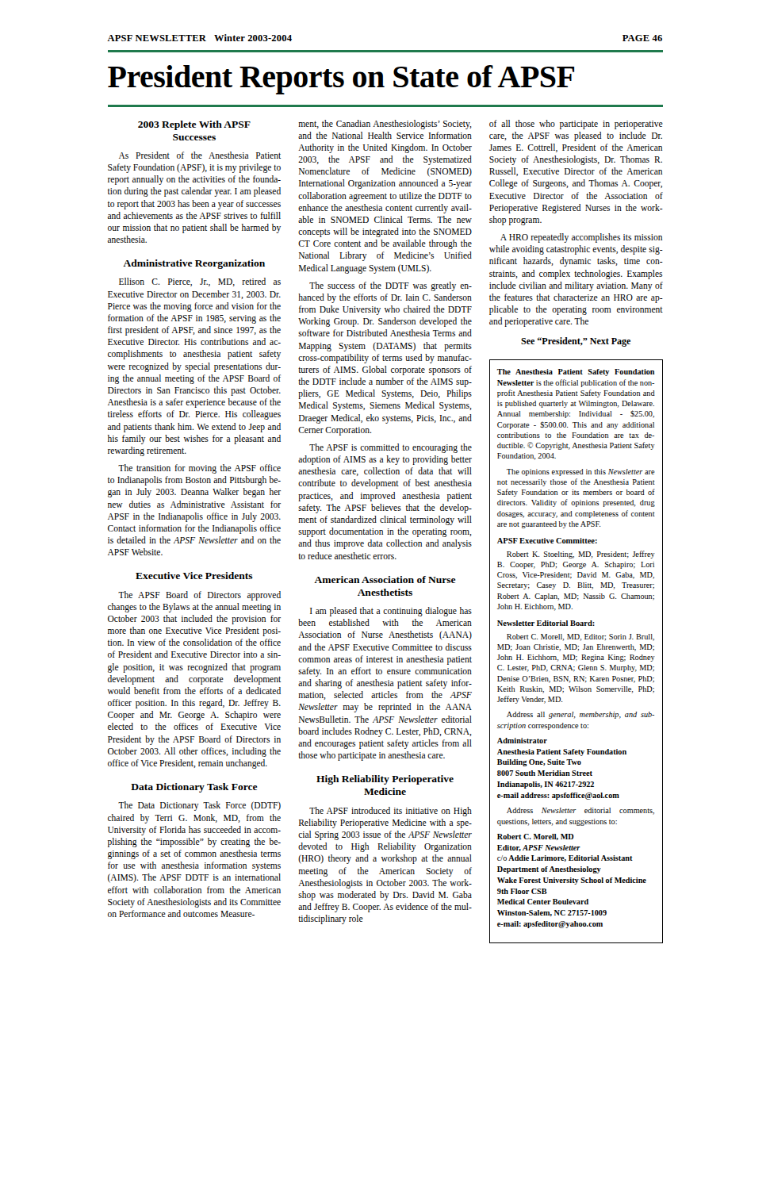APSF NEWSLETTER Winter 2003-2004
PAGE 46
President Reports on State of APSF
2003 Replete With APSF
Successes
As President of the Anesthesia Patient Safety Foundation (APSF), it is my privilege to report annually on the activities of the foundation during the past calendar year. I am pleased to report that 2003 has been a year of successes and achievements as the APSF strives to fulfill our mission that no patient shall be harmed by anesthesia.
Administrative Reorganization
Ellison C. Pierce, Jr., MD, retired as Executive Director on December 31, 2003. Dr. Pierce was the moving force and vision for the formation of the APSF in 1985, serving as the first president of APSF, and since 1997, as the Executive Director. His contributions and accomplishments to anesthesia patient safety were recognized by special presentations during the annual meeting of the APSF Board of Directors in San Francisco this past October. Anesthesia is a safer experience because of the tireless efforts of Dr. Pierce. His colleagues and patients thank him. We extend to Jeep and his family our best wishes for a pleasant and rewarding retirement.
The transition for moving the APSF office to Indianapolis from Boston and Pittsburgh began in July 2003. Deanna Walker began her new duties as Administrative Assistant for APSF in the Indianapolis office in July 2003. Contact information for the Indianapolis office is detailed in the APSF Newsletter and on the APSF Website.
Executive Vice Presidents
The APSF Board of Directors approved changes to the Bylaws at the annual meeting in October 2003 that included the provision for more than one Executive Vice President position. In view of the consolidation of the office of President and Executive Director into a single position, it was recognized that program development and corporate development would benefit from the efforts of a dedicated officer position. In this regard, Dr. Jeffrey B. Cooper and Mr. George A. Schapiro were elected to the offices of Executive Vice President by the APSF Board of Directors in October 2003. All other offices, including the office of Vice President, remain unchanged.
Data Dictionary Task Force
The Data Dictionary Task Force (DDTF) chaired by Terri G. Monk, MD, from the University of Florida has succeeded in accomplishing the “impossible” by creating the beginnings of a set of common anesthesia terms for use with anesthesia information systems (AIMS). The APSF DDTF is an international effort with collaboration from the American Society of Anesthesiologists and its Committee on Performance and outcomes Measure-
ment, the Canadian Anesthesiologists’ Society, and the National Health Service Information Authority in the United Kingdom. In October 2003, the APSF and the Systematized Nomenclature of Medicine (SNOMED) International Organization announced a 5-year collaboration agreement to utilize the DDTF to enhance the anesthesia content currently available in SNOMED Clinical Terms. The new concepts will be integrated into the SNOMED CT Core content and be available through the National Library of Medicine’s Unified Medical Language System (UMLS).
The success of the DDTF was greatly enhanced by the efforts of Dr. Iain C. Sanderson from Duke University who chaired the DDTF Working Group. Dr. Sanderson developed the software for Distributed Anesthesia Terms and Mapping System (DATAMS) that permits cross-compatibility of terms used by manufacturers of AIMS. Global corporate sponsors of the DDTF include a number of the AIMS suppliers, GE Medical Systems, Deio, Philips Medical Systems, Siemens Medical Systems, Draeger Medical, eko systems, Picis, Inc., and Cerner Corporation.
The APSF is committed to encouraging the adoption of AIMS as a key to providing better anesthesia care, collection of data that will contribute to development of best anesthesia practices, and improved anesthesia patient safety. The APSF believes that the development of standardized clinical terminology will support documentation in the operating room, and thus improve data collection and analysis to reduce anesthetic errors.
American Association of Nurse
Anesthetists
I am pleased that a continuing dialogue has been established with the American Association of Nurse Anesthetists (AANA) and the APSF Executive Committee to discuss common areas of interest in anesthesia patient safety. In an effort to ensure communication and sharing of anesthesia patient safety information, selected articles from the APSF Newsletter may be reprinted in the AANA NewsBulletin. The APSF Newsletter editorial board includes Rodney C. Lester, PhD, CRNA, and encourages patient safety articles from all those who participate in anesthesia care.
High Reliability Perioperative
Medicine
The APSF introduced its initiative on High Reliability Perioperative Medicine with a special Spring 2003 issue of the APSF Newsletter devoted to High Reliability Organization (HRO) theory and a workshop at the annual meeting of the American Society of Anesthesiologists in October 2003. The workshop was moderated by Drs. David M. Gaba and Jeffrey B. Cooper. As evidence of the multidisciplinary role
of all those who participate in perioperative care, the APSF was pleased to include Dr. James E. Cottrell, President of the American Society of Anesthesiologists, Dr. Thomas R. Russell, Executive Director of the American College of Surgeons, and Thomas A. Cooper, Executive Director of the Association of Perioperative Registered Nurses in the workshop program.
A HRO repeatedly accomplishes its mission while avoiding catastrophic events, despite significant hazards, dynamic tasks, time constraints, and complex technologies. Examples include civilian and military aviation. Many of the features that characterize an HRO are applicable to the operating room environment and perioperative care. The
See “President,” Next Page
The Anesthesia Patient Safety Foundation Newsletter is the official publication of the nonprofit Anesthesia Patient Safety Foundation and is published quarterly at Wilmington, Delaware. Annual membership: Individual - $25.00, Corporate - $500.00. This and any additional contributions to the Foundation are tax deductible. © Copyright, Anesthesia Patient Safety Foundation, 2004.
The opinions expressed in this Newsletter are not necessarily those of the Anesthesia Patient Safety Foundation or its members or board of directors. Validity of opinions presented, drug dosages, accuracy, and completeness of content are not guaranteed by the APSF.
APSF Executive Committee:
Robert K. Stoelting, MD, President; Jeffrey B. Cooper, PhD; George A. Schapiro; Lori Cross, Vice-President; David M. Gaba, MD, Secretary; Casey D. Blitt, MD, Treasurer; Robert A. Caplan, MD; Nassib G. Chamoun; John H. Eichhorn, MD.
Newsletter Editorial Board:
Robert C. Morell, MD, Editor; Sorin J. Brull, MD; Joan Christie, MD; Jan Ehrenwerth, MD; John H. Eichhorn, MD; Regina King; Rodney C. Lester, PhD, CRNA; Glenn S. Murphy, MD; Denise O’Brien, BSN, RN; Karen Posner, PhD; Keith Ruskin, MD; Wilson Somerville, PhD; Jeffery Vender, MD.
Address all general, membership, and subscription correspondence to:
Administrator
Anesthesia Patient Safety Foundation
Building One, Suite Two
8007 South Meridian Street
Indianapolis, IN 46217-2922
e-mail address: apsfoffice@aol.com
Address Newsletter editorial comments, questions, letters, and suggestions to:
Robert C. Morell, MD
Editor, APSF Newsletter
c/o Addie Larimore, Editorial Assistant
Department of Anesthesiology
Wake Forest University School of Medicine
9th Floor CSB
Medical Center Boulevard
Winston-Salem, NC 27157-1009
e-mail: apsfeditor@yahoo.com